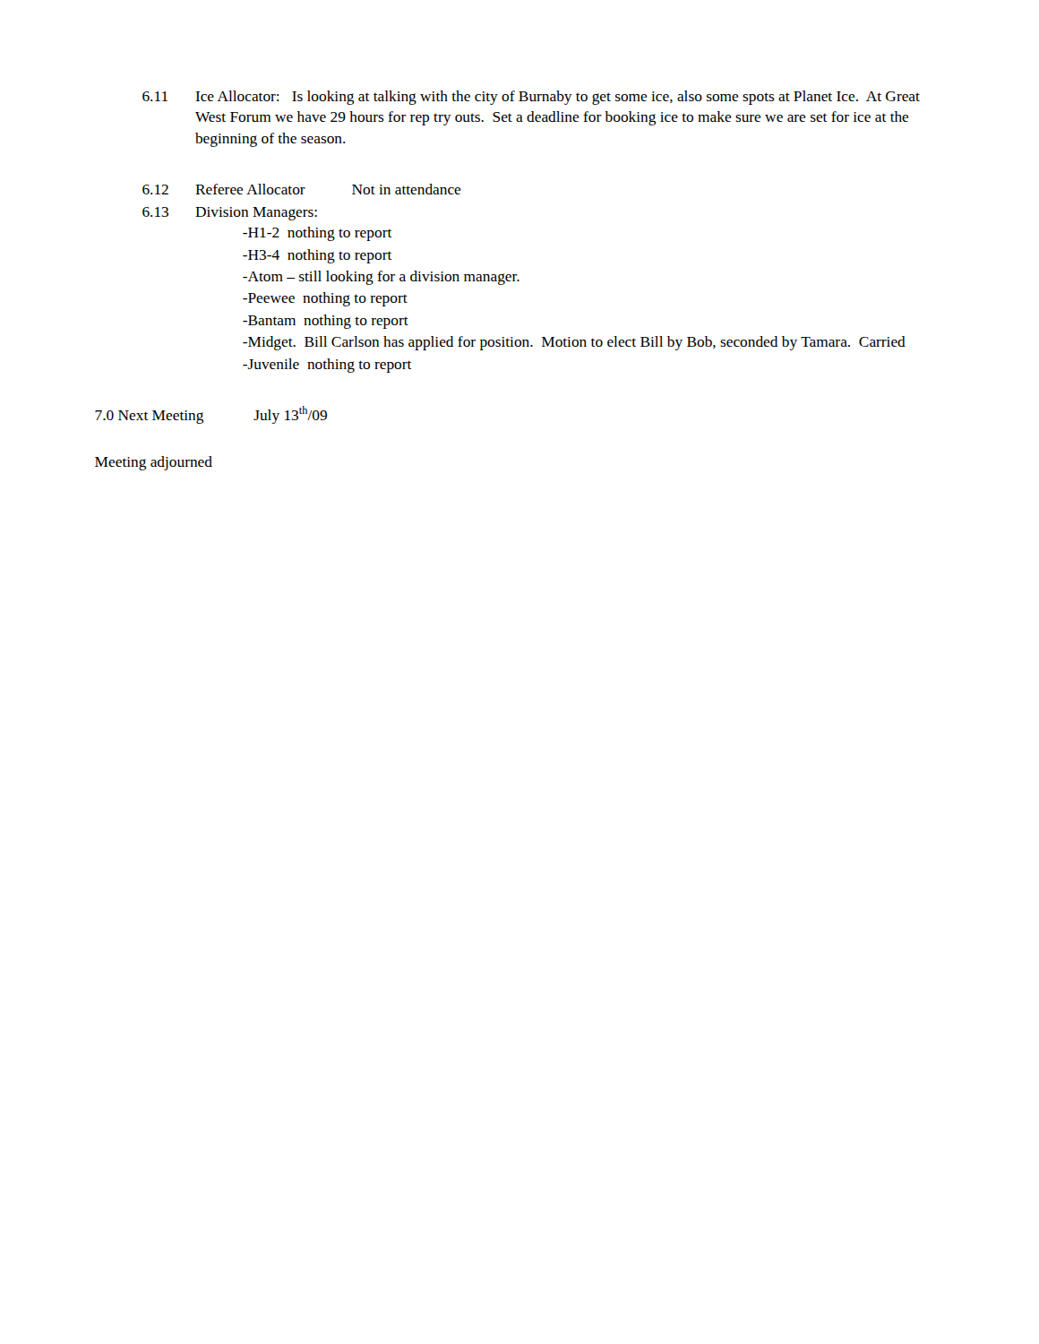6.11
Ice Allocator: Is looking at talking with the city of Burnaby to get some ice, also some spots at Planet Ice. At Great West Forum we have 29 hours for rep try outs. Set a deadline for booking ice to make sure we are set for ice at the beginning of the season.
6.12
Referee Allocator Not in attendance
6.13
Division Managers:
-H1-2 nothing to report
-H3-4 nothing to report
-Atom – still looking for a division manager.
-Peewee nothing to report
-Bantam nothing to report
-Midget. Bill Carlson has applied for position. Motion to elect Bill by Bob, seconded by Tamara. Carried
-Juvenile nothing to report
7.0 Next Meeting July 13th/09
Meeting adjourned